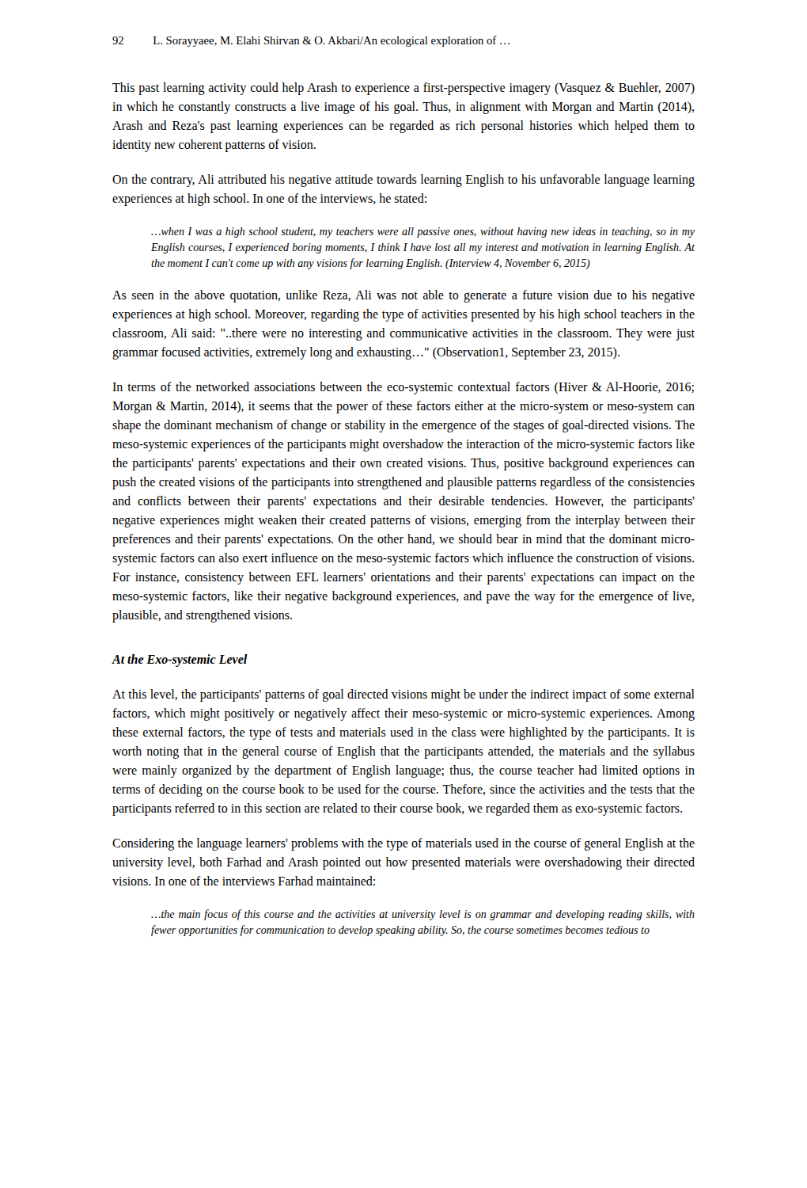92 L. Sorayyaee, M. Elahi Shirvan & O. Akbari/An ecological exploration of …
This past learning activity could help Arash to experience a first-perspective imagery (Vasquez & Buehler, 2007) in which he constantly constructs a live image of his goal. Thus, in alignment with Morgan and Martin (2014), Arash and Reza's past learning experiences can be regarded as rich personal histories which helped them to identity new coherent patterns of vision.
On the contrary, Ali attributed his negative attitude towards learning English to his unfavorable language learning experiences at high school. In one of the interviews, he stated:
…when I was a high school student, my teachers were all passive ones, without having new ideas in teaching, so in my English courses, I experienced boring moments, I think I have lost all my interest and motivation in learning English. At the moment I can't come up with any visions for learning English. (Interview 4, November 6, 2015)
As seen in the above quotation, unlike Reza, Ali was not able to generate a future vision due to his negative experiences at high school. Moreover, regarding the type of activities presented by his high school teachers in the classroom, Ali said: "..there were no interesting and communicative activities in the classroom. They were just grammar focused activities, extremely long and exhausting…" (Observation1, September 23, 2015).
In terms of the networked associations between the eco-systemic contextual factors (Hiver & Al-Hoorie, 2016; Morgan & Martin, 2014), it seems that the power of these factors either at the micro-system or meso-system can shape the dominant mechanism of change or stability in the emergence of the stages of goal-directed visions. The meso-systemic experiences of the participants might overshadow the interaction of the micro-systemic factors like the participants' parents' expectations and their own created visions. Thus, positive background experiences can push the created visions of the participants into strengthened and plausible patterns regardless of the consistencies and conflicts between their parents' expectations and their desirable tendencies. However, the participants' negative experiences might weaken their created patterns of visions, emerging from the interplay between their preferences and their parents' expectations. On the other hand, we should bear in mind that the dominant micro-systemic factors can also exert influence on the meso-systemic factors which influence the construction of visions. For instance, consistency between EFL learners' orientations and their parents' expectations can impact on the meso-systemic factors, like their negative background experiences, and pave the way for the emergence of live, plausible, and strengthened visions.
At the Exo-systemic Level
At this level, the participants' patterns of goal directed visions might be under the indirect impact of some external factors, which might positively or negatively affect their meso-systemic or micro-systemic experiences. Among these external factors, the type of tests and materials used in the class were highlighted by the participants. It is worth noting that in the general course of English that the participants attended, the materials and the syllabus were mainly organized by the department of English language; thus, the course teacher had limited options in terms of deciding on the course book to be used for the course. Thefore, since the activities and the tests that the participants referred to in this section are related to their course book, we regarded them as exo-systemic factors.
Considering the language learners' problems with the type of materials used in the course of general English at the university level, both Farhad and Arash pointed out how presented materials were overshadowing their directed visions. In one of the interviews Farhad maintained:
…the main focus of this course and the activities at university level is on grammar and developing reading skills, with fewer opportunities for communication to develop speaking ability. So, the course sometimes becomes tedious to